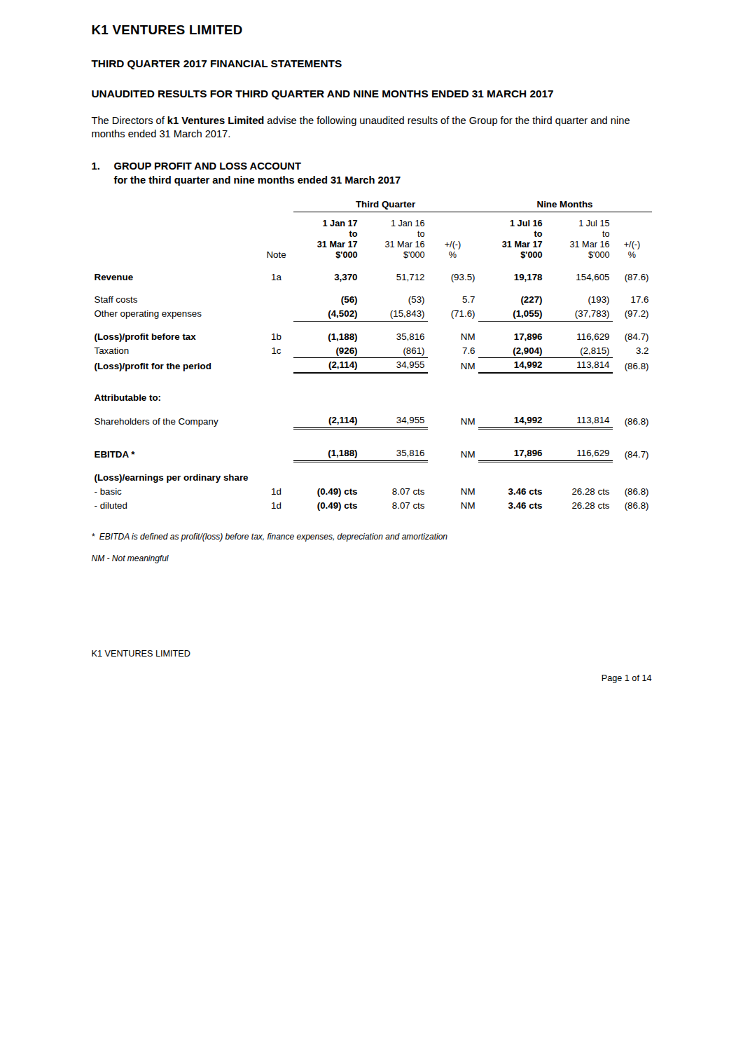K1 VENTURES LIMITED
THIRD QUARTER 2017 FINANCIAL STATEMENTS
UNAUDITED RESULTS FOR THIRD QUARTER AND NINE MONTHS ENDED 31 MARCH 2017
The Directors of k1 Ventures Limited advise the following unaudited results of the Group for the third quarter and nine months ended 31 March 2017.
1.
GROUP PROFIT AND LOSS ACCOUNT
for the third quarter and nine months ended 31 March 2017
| | | Third Quarter | Nine Months |
| --- | --- | --- | --- |
| | Note | 1 Jan 17 to 31 Mar 17 $'000 | 1 Jan 16 to 31 Mar 16 $'000 | +/(-) % | 1 Jul 16 to 31 Mar 17 $'000 | 1 Jul 15 to 31 Mar 16 $'000 | +/(-) % |
| Revenue | 1a | 3,370 | 51,712 | (93.5) | 19,178 | 154,605 | (87.6) |
| Staff costs | | (56) | (53) | 5.7 | (227) | (193) | 17.6 |
| Other operating expenses | | (4,502) | (15,843) | (71.6) | (1,055) | (37,783) | (97.2) |
| (Loss)/profit before tax | 1b | (1,188) | 35,816 | NM | 17,896 | 116,629 | (84.7) |
| Taxation | 1c | (926) | (861) | 7.6 | (2,904) | (2,815) | 3.2 |
| (Loss)/profit for the period | | (2,114) | 34,955 | NM | 14,992 | 113,814 | (86.8) |
| Attributable to: | |
| Shareholders of the Company | | (2,114) | 34,955 | NM | 14,992 | 113,814 | (86.8) |
| EBITDA * | | (1,188) | 35,816 | NM | 17,896 | 116,629 | (84.7) |
| (Loss)/earnings per ordinary share | |
| - basic | 1d | (0.49) cts | 8.07 cts | NM | 3.46 cts | 26.28 cts | (86.8) |
| - diluted | 1d | (0.49) cts | 8.07 cts | NM | 3.46 cts | 26.28 cts | (86.8) |
* EBITDA is defined as profit/(loss) before tax, finance expenses, depreciation and amortization
NM - Not meaningful
K1 VENTURES LIMITED
Page 1 of 14